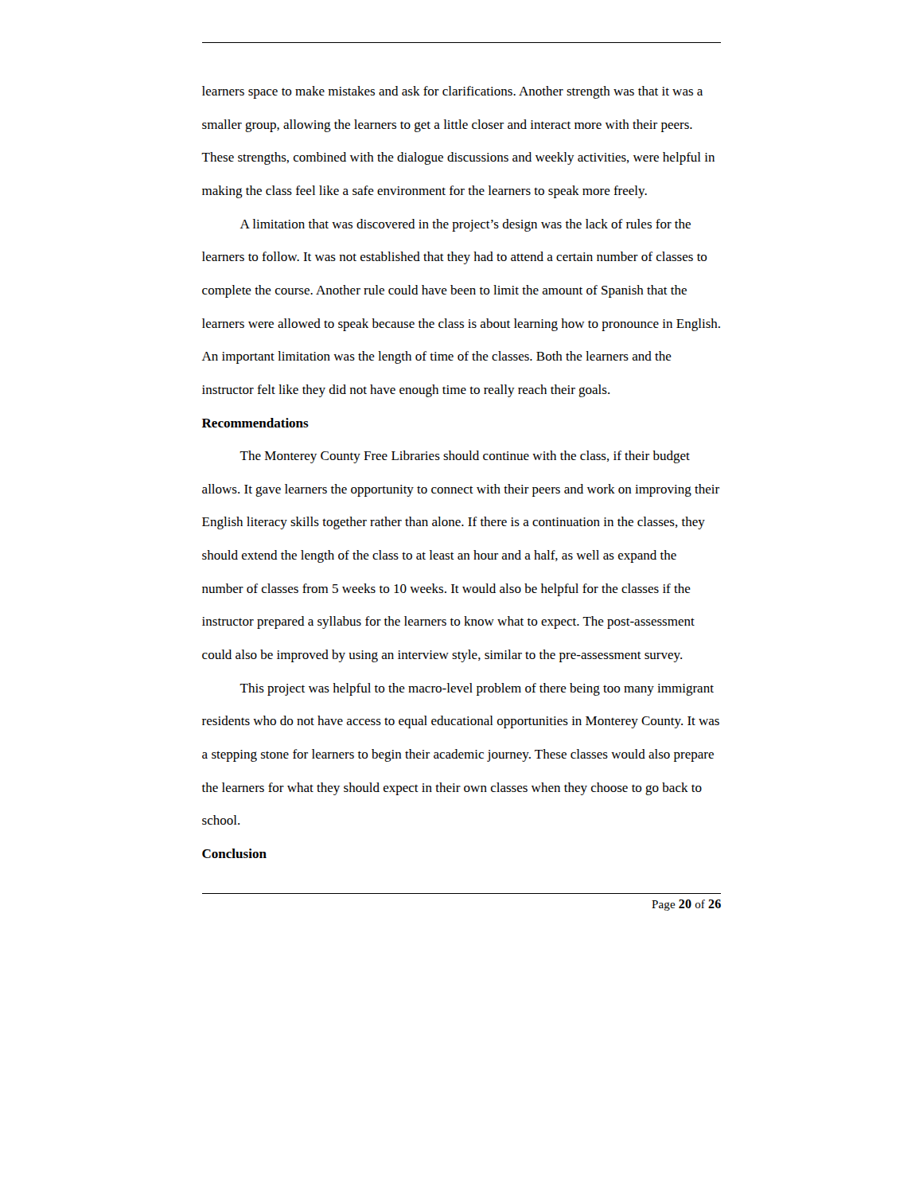learners space to make mistakes and ask for clarifications. Another strength was that it was a smaller group, allowing the learners to get a little closer and interact more with their peers. These strengths, combined with the dialogue discussions and weekly activities, were helpful in making the class feel like a safe environment for the learners to speak more freely.
A limitation that was discovered in the project’s design was the lack of rules for the learners to follow. It was not established that they had to attend a certain number of classes to complete the course. Another rule could have been to limit the amount of Spanish that the learners were allowed to speak because the class is about learning how to pronounce in English. An important limitation was the length of time of the classes. Both the learners and the instructor felt like they did not have enough time to really reach their goals.
Recommendations
The Monterey County Free Libraries should continue with the class, if their budget allows. It gave learners the opportunity to connect with their peers and work on improving their English literacy skills together rather than alone. If there is a continuation in the classes, they should extend the length of the class to at least an hour and a half, as well as expand the number of classes from 5 weeks to 10 weeks. It would also be helpful for the classes if the instructor prepared a syllabus for the learners to know what to expect. The post-assessment could also be improved by using an interview style, similar to the pre-assessment survey.
This project was helpful to the macro-level problem of there being too many immigrant residents who do not have access to equal educational opportunities in Monterey County. It was a stepping stone for learners to begin their academic journey. These classes would also prepare the learners for what they should expect in their own classes when they choose to go back to school.
Conclusion
Page 20 of 26